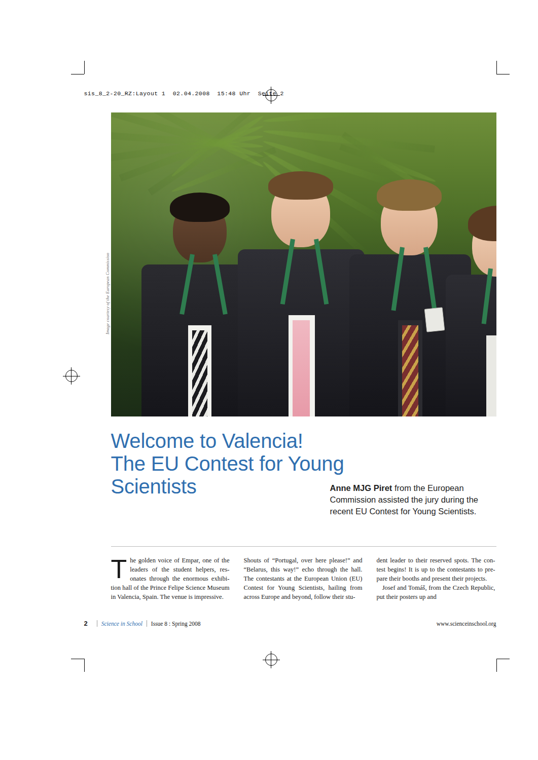sis_8_2-20_RZ:Layout 1 02.04.2008 15:48 Uhr Seite 2
Image courtesy of the European Commission
Welcome to Valencia!
The EU Contest for Young
Scientists
Anne MJG Piret from the European Commission assisted the jury during the recent EU Contest for Young Scientists.
The golden voice of Empar, one of the leaders of the student helpers, resonates through the enormous exhibition hall of the Prince Felipe Science Museum in Valencia, Spain. The venue is impressive.
Shouts of “Portugal, over here please!” and “Belarus, this way!” echo through the hall. The contestants at the European Union (EU) Contest for Young Scientists, hailing from across Europe and beyond, follow their stu-
dent leader to their reserved spots. The contest begins! It is up to the contestants to prepare their booths and present their projects.
Josef and Tomáš, from the Czech Republic, put their posters up and
2 Science in School Issue 8 : Spring 2008 www.scienceinschool.org